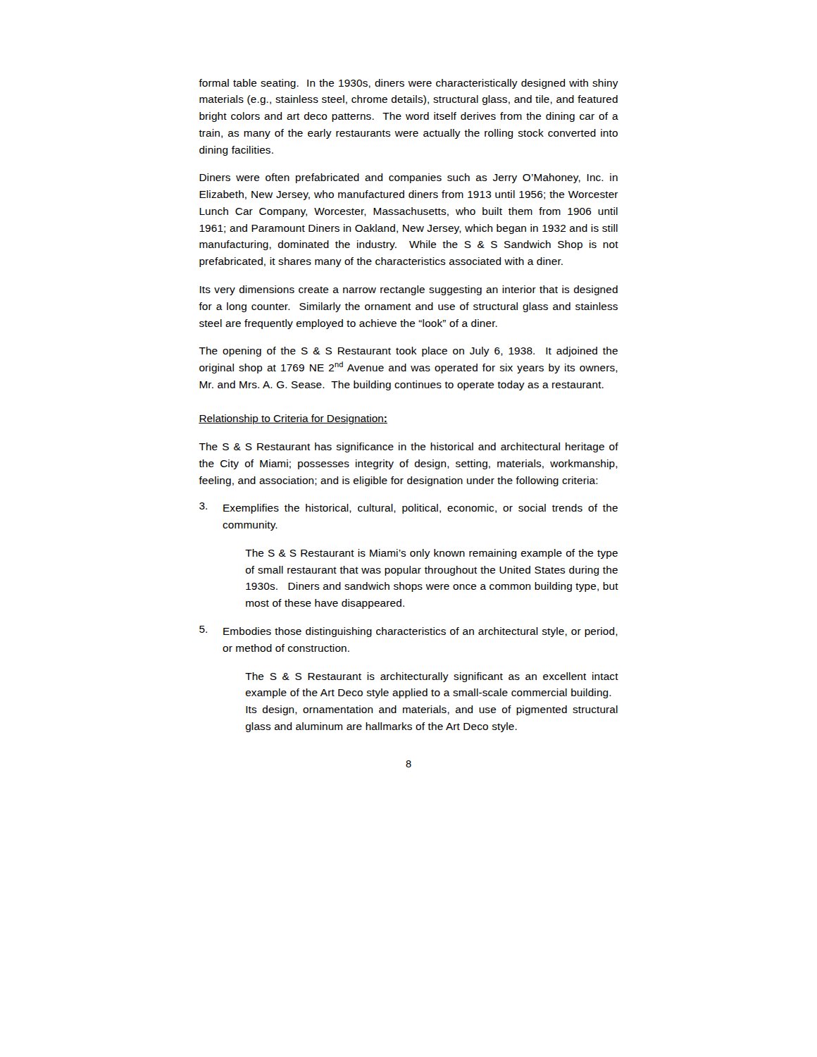formal table seating. In the 1930s, diners were characteristically designed with shiny materials (e.g., stainless steel, chrome details), structural glass, and tile, and featured bright colors and art deco patterns. The word itself derives from the dining car of a train, as many of the early restaurants were actually the rolling stock converted into dining facilities.
Diners were often prefabricated and companies such as Jerry O’Mahoney, Inc. in Elizabeth, New Jersey, who manufactured diners from 1913 until 1956; the Worcester Lunch Car Company, Worcester, Massachusetts, who built them from 1906 until 1961; and Paramount Diners in Oakland, New Jersey, which began in 1932 and is still manufacturing, dominated the industry. While the S & S Sandwich Shop is not prefabricated, it shares many of the characteristics associated with a diner.
Its very dimensions create a narrow rectangle suggesting an interior that is designed for a long counter. Similarly the ornament and use of structural glass and stainless steel are frequently employed to achieve the “look” of a diner.
The opening of the S & S Restaurant took place on July 6, 1938. It adjoined the original shop at 1769 NE 2nd Avenue and was operated for six years by its owners, Mr. and Mrs. A. G. Sease. The building continues to operate today as a restaurant.
Relationship to Criteria for Designation:
The S & S Restaurant has significance in the historical and architectural heritage of the City of Miami; possesses integrity of design, setting, materials, workmanship, feeling, and association; and is eligible for designation under the following criteria:
3.
Exemplifies the historical, cultural, political, economic, or social trends of the community.
The S & S Restaurant is Miami’s only known remaining example of the type of small restaurant that was popular throughout the United States during the 1930s. Diners and sandwich shops were once a common building type, but most of these have disappeared.
5.
Embodies those distinguishing characteristics of an architectural style, or period, or method of construction.
The S & S Restaurant is architecturally significant as an excellent intact example of the Art Deco style applied to a small-scale commercial building. Its design, ornamentation and materials, and use of pigmented structural glass and aluminum are hallmarks of the Art Deco style.
8